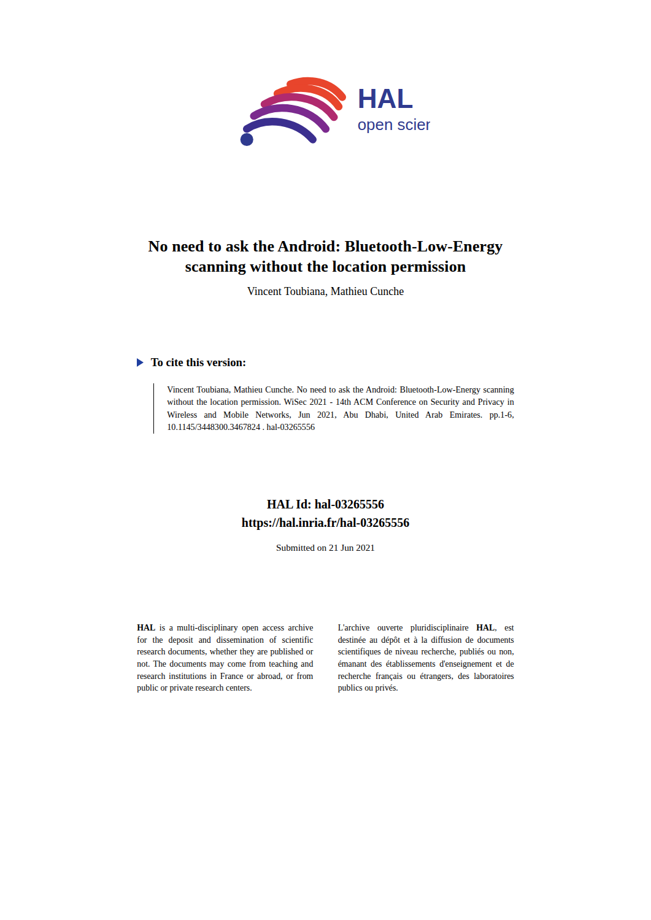HAL open science
No need to ask the Android: Bluetooth-Low-Energy
scanning without the location permission
Vincent Toubiana, Mathieu Cunche
To cite this version:
Vincent Toubiana, Mathieu Cunche. No need to ask the Android: Bluetooth-Low-Energy scanning without the location permission. WiSec 2021 - 14th ACM Conference on Security and Privacy in Wireless and Mobile Networks, Jun 2021, Abu Dhabi, United Arab Emirates. pp.1-6, 10.1145/3448300.3467824 . hal-03265556
HAL Id: hal-03265556
https://hal.inria.fr/hal-03265556
Submitted on 21 Jun 2021
HAL is a multi-disciplinary open access archive for the deposit and dissemination of scientific research documents, whether they are published or not. The documents may come from teaching and research institutions in France or abroad, or from public or private research centers.
L'archive ouverte pluridisciplinaire HAL, est destinée au dépôt et à la diffusion de documents scientifiques de niveau recherche, publiés ou non, émanant des établissements d'enseignement et de recherche français ou étrangers, des laboratoires publics ou privés.